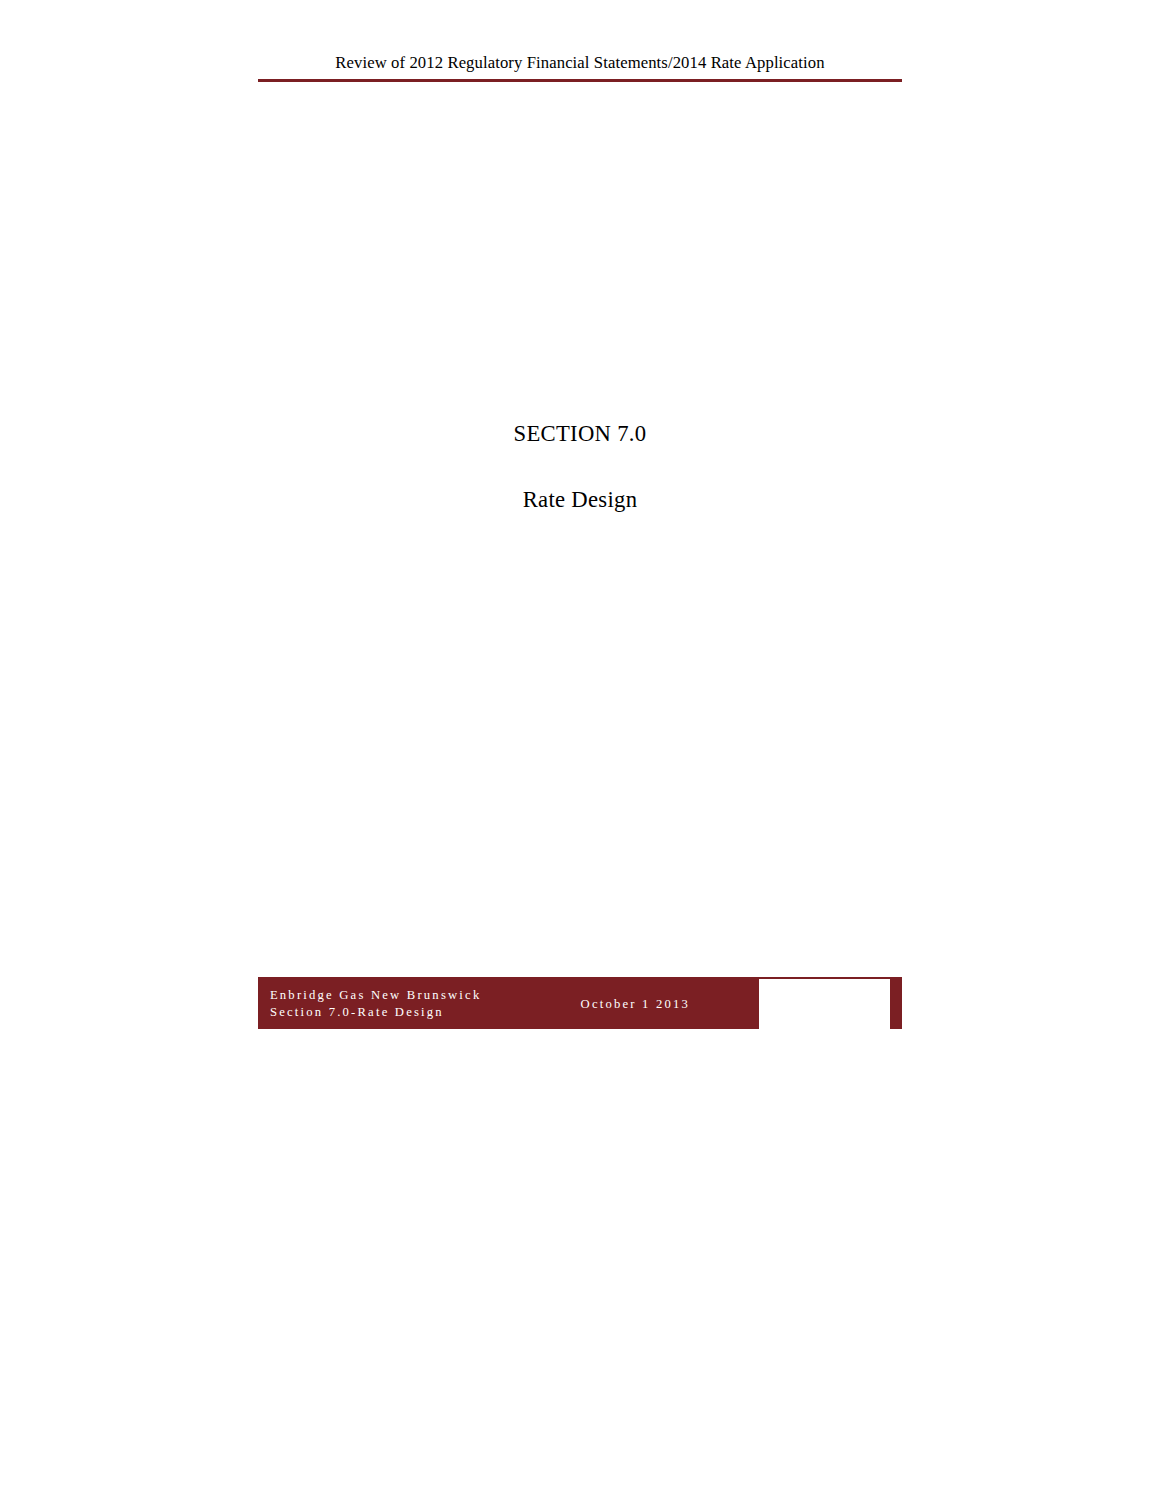Review of 2012 Regulatory Financial Statements/2014 Rate Application
SECTION 7.0
Rate Design
Enbridge Gas New Brunswick
Section 7.0-Rate Design
October 1 2013